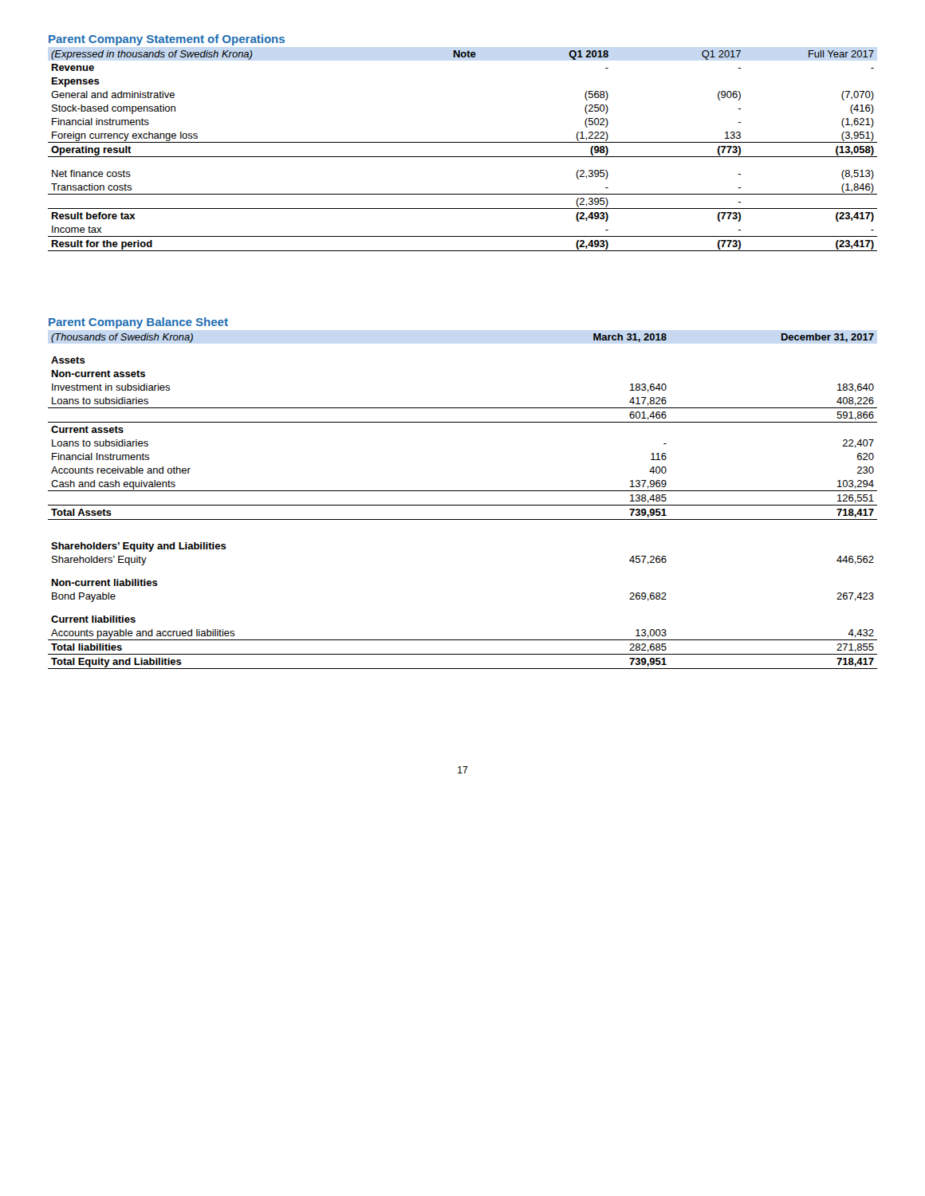Parent Company Statement of Operations
| (Expressed in thousands of Swedish Krona) | Note | Q1 2018 | Q1 2017 | Full Year 2017 |
| --- | --- | --- | --- | --- |
| Revenue | | - | - | - |
| Expenses | | | | |
| General and administrative | | (568) | (906) | (7,070) |
| Stock-based compensation | | (250) | - | (416) |
| Financial instruments | | (502) | - | (1,621) |
| Foreign currency exchange loss | | (1,222) | 133 | (3,951) |
| Operating result | | (98) | (773) | (13,058) |
| Net finance costs | | (2,395) | - | (8,513) |
| Transaction costs | | - | - | (1,846) |
| | | (2,395) | - | |
| Result before tax | | (2,493) | (773) | (23,417) |
| Income tax | | - | - | - |
| Result for the period | | (2,493) | (773) | (23,417) |
Parent Company Balance Sheet
| (Thousands of Swedish Krona) | March 31, 2018 | December 31, 2017 |
| --- | --- | --- |
| Assets | | |
| Non-current assets | | |
| Investment in subsidiaries | 183,640 | 183,640 |
| Loans to subsidiaries | 417,826 | 408,226 |
| | 601,466 | 591,866 |
| Current assets | | |
| Loans to subsidiaries | - | 22,407 |
| Financial Instruments | 116 | 620 |
| Accounts receivable and other | 400 | 230 |
| Cash and cash equivalents | 137,969 | 103,294 |
| | 138,485 | 126,551 |
| Total Assets | 739,951 | 718,417 |
| Shareholders’ Equity and Liabilities | | |
| Shareholders’ Equity | 457,266 | 446,562 |
| Non-current liabilities | | |
| Bond Payable | 269,682 | 267,423 |
| Current liabilities | | |
| Accounts payable and accrued liabilities | 13,003 | 4,432 |
| Total liabilities | 282,685 | 271,855 |
| Total Equity and Liabilities | 739,951 | 718,417 |
17